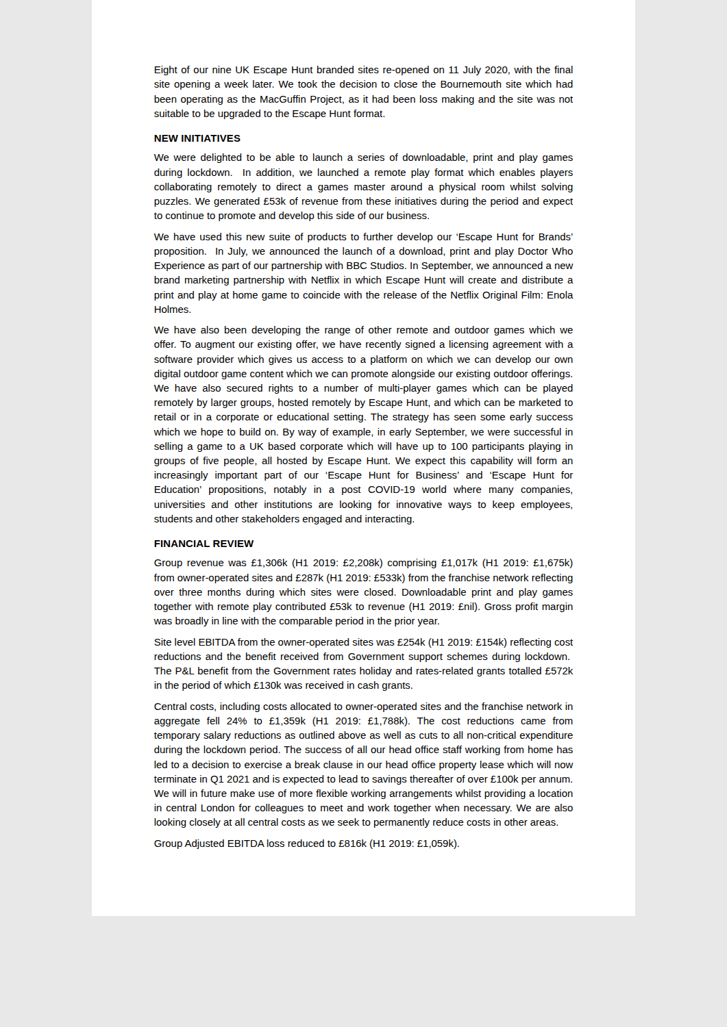Eight of our nine UK Escape Hunt branded sites re-opened on 11 July 2020, with the final site opening a week later. We took the decision to close the Bournemouth site which had been operating as the MacGuffin Project, as it had been loss making and the site was not suitable to be upgraded to the Escape Hunt format.
NEW INITIATIVES
We were delighted to be able to launch a series of downloadable, print and play games during lockdown. In addition, we launched a remote play format which enables players collaborating remotely to direct a games master around a physical room whilst solving puzzles. We generated £53k of revenue from these initiatives during the period and expect to continue to promote and develop this side of our business.
We have used this new suite of products to further develop our ‘Escape Hunt for Brands’ proposition. In July, we announced the launch of a download, print and play Doctor Who Experience as part of our partnership with BBC Studios. In September, we announced a new brand marketing partnership with Netflix in which Escape Hunt will create and distribute a print and play at home game to coincide with the release of the Netflix Original Film: Enola Holmes.
We have also been developing the range of other remote and outdoor games which we offer. To augment our existing offer, we have recently signed a licensing agreement with a software provider which gives us access to a platform on which we can develop our own digital outdoor game content which we can promote alongside our existing outdoor offerings. We have also secured rights to a number of multi-player games which can be played remotely by larger groups, hosted remotely by Escape Hunt, and which can be marketed to retail or in a corporate or educational setting. The strategy has seen some early success which we hope to build on. By way of example, in early September, we were successful in selling a game to a UK based corporate which will have up to 100 participants playing in groups of five people, all hosted by Escape Hunt. We expect this capability will form an increasingly important part of our ‘Escape Hunt for Business’ and ‘Escape Hunt for Education’ propositions, notably in a post COVID-19 world where many companies, universities and other institutions are looking for innovative ways to keep employees, students and other stakeholders engaged and interacting.
FINANCIAL REVIEW
Group revenue was £1,306k (H1 2019: £2,208k) comprising £1,017k (H1 2019: £1,675k) from owner-operated sites and £287k (H1 2019: £533k) from the franchise network reflecting over three months during which sites were closed. Downloadable print and play games together with remote play contributed £53k to revenue (H1 2019: £nil). Gross profit margin was broadly in line with the comparable period in the prior year.
Site level EBITDA from the owner-operated sites was £254k (H1 2019: £154k) reflecting cost reductions and the benefit received from Government support schemes during lockdown. The P&L benefit from the Government rates holiday and rates-related grants totalled £572k in the period of which £130k was received in cash grants.
Central costs, including costs allocated to owner-operated sites and the franchise network in aggregate fell 24% to £1,359k (H1 2019: £1,788k). The cost reductions came from temporary salary reductions as outlined above as well as cuts to all non-critical expenditure during the lockdown period. The success of all our head office staff working from home has led to a decision to exercise a break clause in our head office property lease which will now terminate in Q1 2021 and is expected to lead to savings thereafter of over £100k per annum. We will in future make use of more flexible working arrangements whilst providing a location in central London for colleagues to meet and work together when necessary. We are also looking closely at all central costs as we seek to permanently reduce costs in other areas.
Group Adjusted EBITDA loss reduced to £816k (H1 2019: £1,059k).